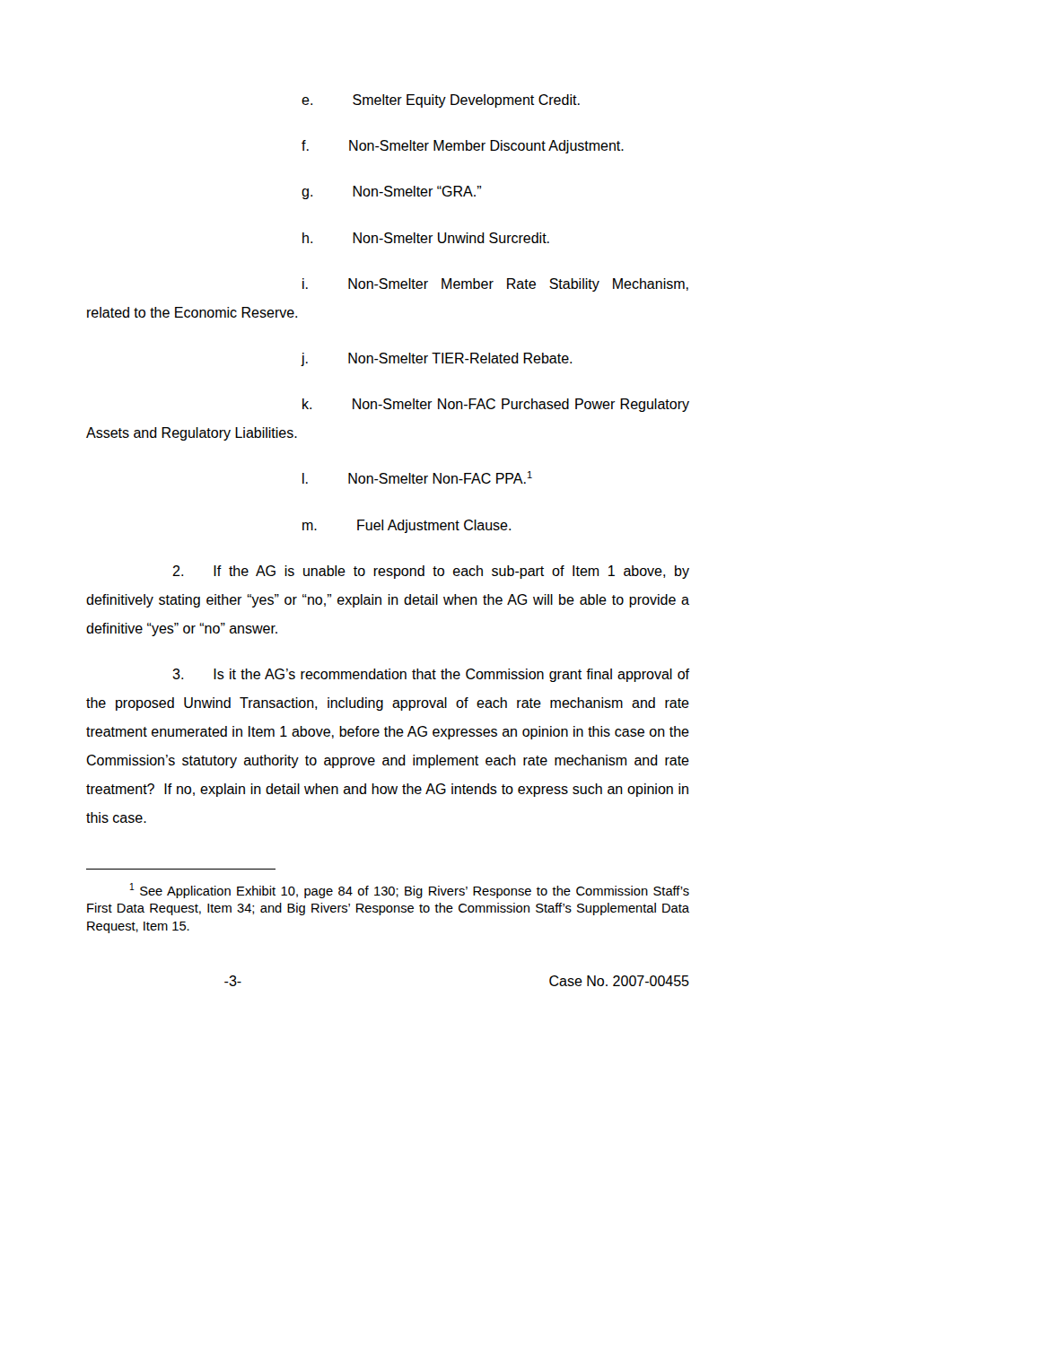e. Smelter Equity Development Credit.
f. Non-Smelter Member Discount Adjustment.
g. Non-Smelter “GRA.”
h. Non-Smelter Unwind Surcredit.
i. Non-Smelter Member Rate Stability Mechanism, related to the Economic Reserve.
j. Non-Smelter TIER-Related Rebate.
k. Non-Smelter Non-FAC Purchased Power Regulatory Assets and Regulatory Liabilities.
l. Non-Smelter Non-FAC PPA.1
m. Fuel Adjustment Clause.
2.  If the AG is unable to respond to each sub-part of Item 1 above, by definitively stating either “yes” or “no,” explain in detail when the AG will be able to provide a definitive “yes” or “no” answer.
3.  Is it the AG’s recommendation that the Commission grant final approval of the proposed Unwind Transaction, including approval of each rate mechanism and rate treatment enumerated in Item 1 above, before the AG expresses an opinion in this case on the Commission’s statutory authority to approve and implement each rate mechanism and rate treatment? If no, explain in detail when and how the AG intends to express such an opinion in this case.
1 See Application Exhibit 10, page 84 of 130; Big Rivers’ Response to the Commission Staff’s First Data Request, Item 34; and Big Rivers’ Response to the Commission Staff’s Supplemental Data Request, Item 15.
-3- Case No. 2007-00455